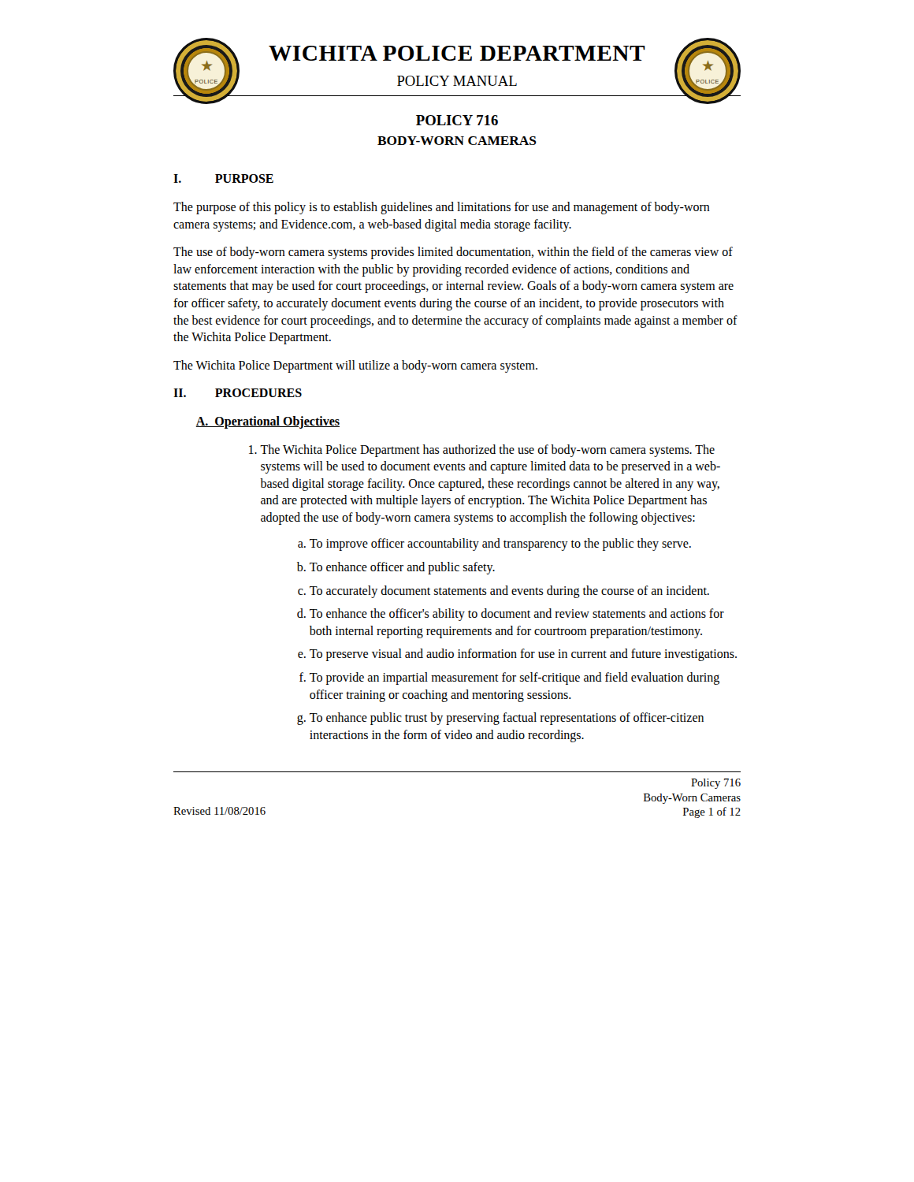WICHITA POLICE DEPARTMENT
POLICY MANUAL
POLICY 716
BODY-WORN CAMERAS
I. PURPOSE
The purpose of this policy is to establish guidelines and limitations for use and management of body-worn camera systems; and Evidence.com, a web-based digital media storage facility.
The use of body-worn camera systems provides limited documentation, within the field of the cameras view of law enforcement interaction with the public by providing recorded evidence of actions, conditions and statements that may be used for court proceedings, or internal review. Goals of a body-worn camera system are for officer safety, to accurately document events during the course of an incident, to provide prosecutors with the best evidence for court proceedings, and to determine the accuracy of complaints made against a member of the Wichita Police Department.
The Wichita Police Department will utilize a body-worn camera system.
II. PROCEDURES
A. Operational Objectives
The Wichita Police Department has authorized the use of body-worn camera systems. The systems will be used to document events and capture limited data to be preserved in a web-based digital storage facility. Once captured, these recordings cannot be altered in any way, and are protected with multiple layers of encryption. The Wichita Police Department has adopted the use of body-worn camera systems to accomplish the following objectives:
To improve officer accountability and transparency to the public they serve.
To enhance officer and public safety.
To accurately document statements and events during the course of an incident.
To enhance the officer's ability to document and review statements and actions for both internal reporting requirements and for courtroom preparation/testimony.
To preserve visual and audio information for use in current and future investigations.
To provide an impartial measurement for self-critique and field evaluation during officer training or coaching and mentoring sessions.
To enhance public trust by preserving factual representations of officer-citizen interactions in the form of video and audio recordings.
Revised 11/08/2016
Policy 716
Body-Worn Cameras
Page 1 of 12